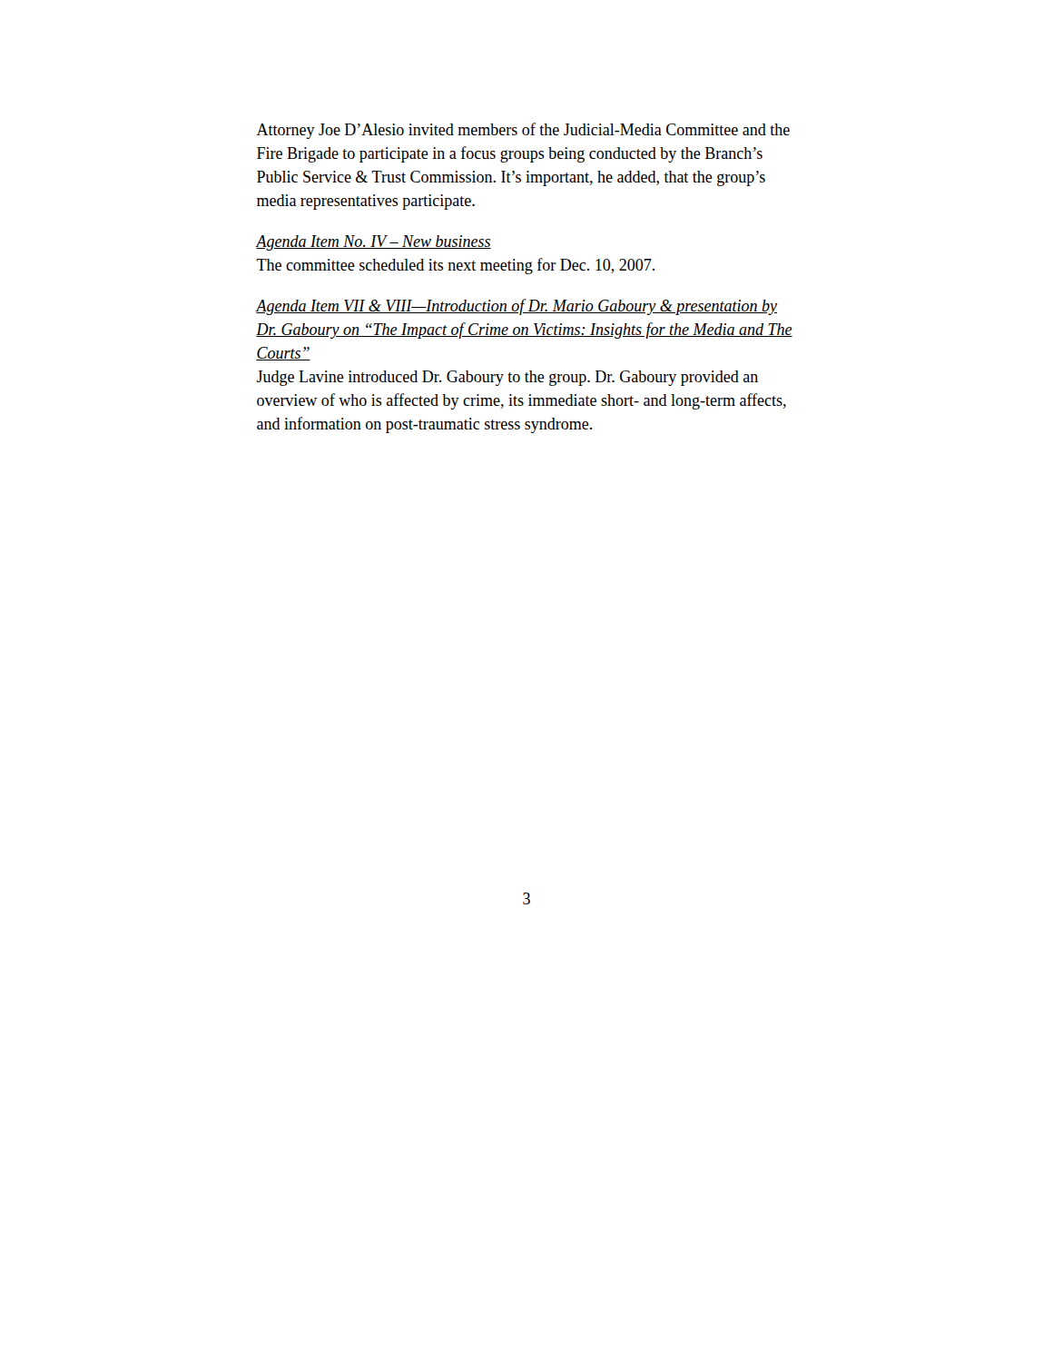Attorney Joe D’Alesio invited members of the Judicial-Media Committee and the Fire Brigade to participate in a focus groups being conducted by the Branch’s Public Service & Trust Commission. It’s important, he added, that the group’s media representatives participate.
Agenda Item No. IV – New business
The committee scheduled its next meeting for Dec. 10, 2007.
Agenda Item VII & VIII—Introduction of Dr. Mario Gaboury & presentation by Dr. Gaboury on “The Impact of Crime on Victims: Insights for the Media and The Courts”
Judge Lavine introduced Dr. Gaboury to the group. Dr. Gaboury provided an overview of who is affected by crime, its immediate short- and long-term affects, and information on post-traumatic stress syndrome.
3